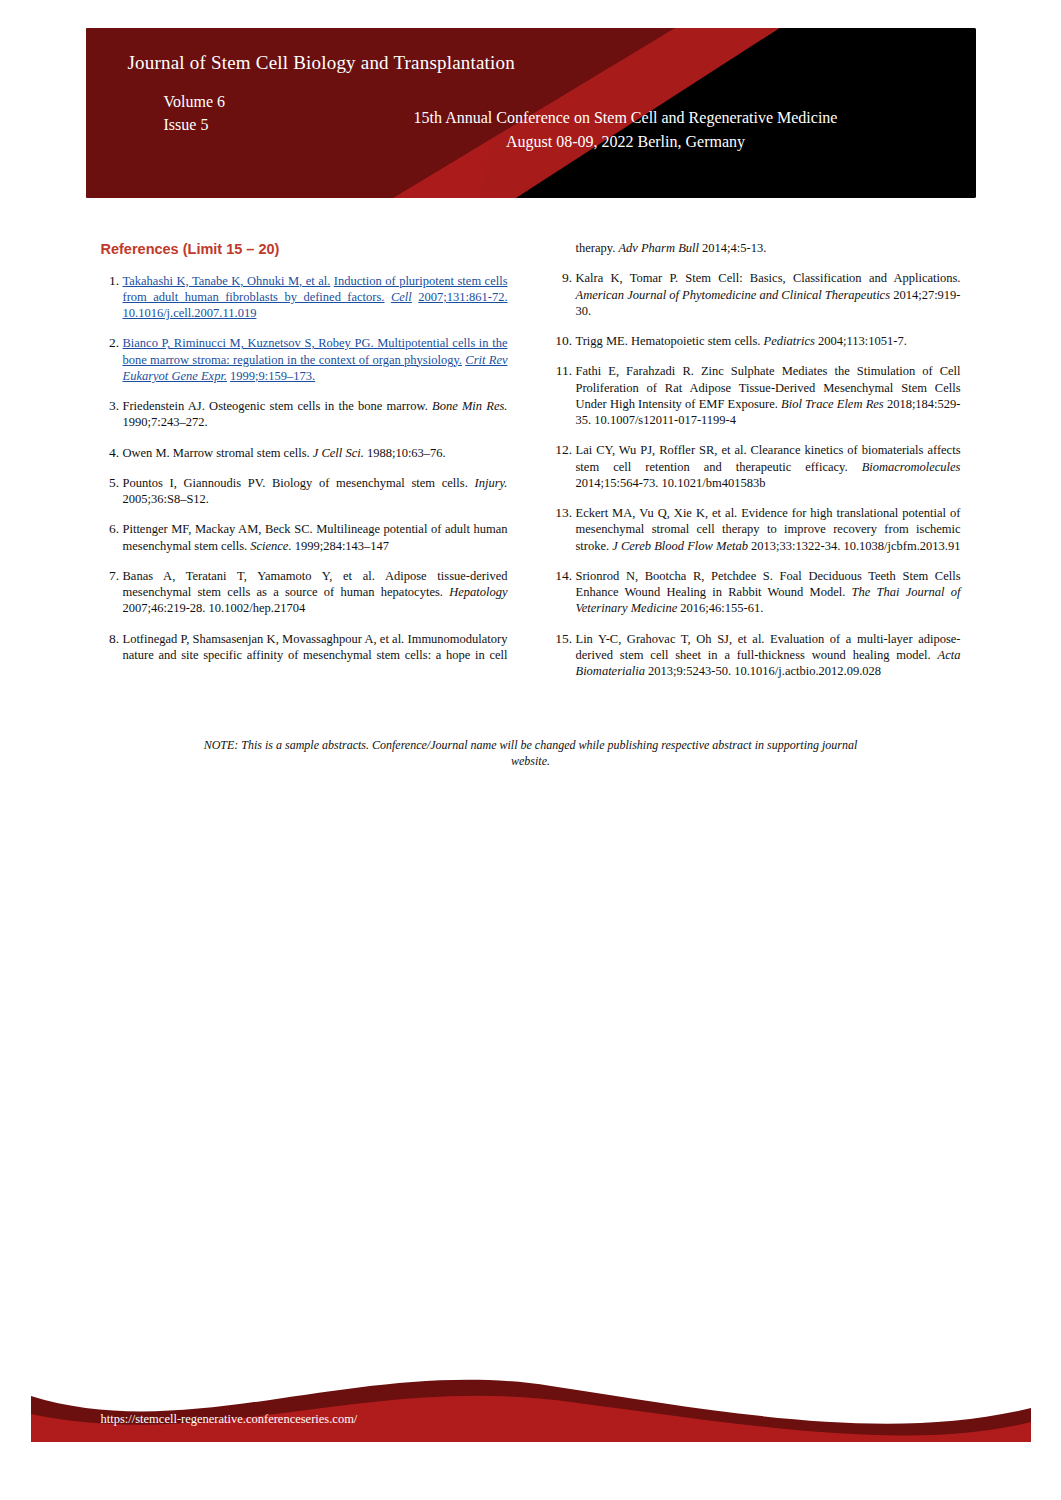Journal of Stem Cell Biology and Transplantation
Volume 6
Issue 5
15th Annual Conference on Stem Cell and Regenerative Medicine
August 08-09, 2022 Berlin, Germany
References (Limit 15 – 20)
Takahashi K, Tanabe K, Ohnuki M, et al. Induction of pluripotent stem cells from adult human fibroblasts by defined factors. Cell 2007;131:861-72. 10.1016/j.cell.2007.11.019
Bianco P, Riminucci M, Kuznetsov S, Robey PG. Multipotential cells in the bone marrow stroma: regulation in the context of organ physiology. Crit Rev Eukaryot Gene Expr. 1999;9:159–173.
Friedenstein AJ. Osteogenic stem cells in the bone marrow. Bone Min Res. 1990;7:243–272.
Owen M. Marrow stromal stem cells. J Cell Sci. 1988;10:63–76.
Pountos I, Giannoudis PV. Biology of mesenchymal stem cells. Injury. 2005;36:S8–S12.
Pittenger MF, Mackay AM, Beck SC. Multilineage potential of adult human mesenchymal stem cells. Science. 1999;284:143–147
Banas A, Teratani T, Yamamoto Y, et al. Adipose tissue-derived mesenchymal stem cells as a source of human hepatocytes. Hepatology 2007;46:219-28. 10.1002/hep.21704
Lotfinegad P, Shamsasenjan K, Movassaghpour A, et al. Immunomodulatory nature and site specific affinity of mesenchymal stem cells: a hope in cell therapy. Adv Pharm Bull 2014;4:5-13.
Kalra K, Tomar P. Stem Cell: Basics, Classification and Applications. American Journal of Phytomedicine and Clinical Therapeutics 2014;27:919-30.
Trigg ME. Hematopoietic stem cells. Pediatrics 2004;113:1051-7.
Fathi E, Farahzadi R. Zinc Sulphate Mediates the Stimulation of Cell Proliferation of Rat Adipose Tissue-Derived Mesenchymal Stem Cells Under High Intensity of EMF Exposure. Biol Trace Elem Res 2018;184:529-35. 10.1007/s12011-017-1199-4
Lai CY, Wu PJ, Roffler SR, et al. Clearance kinetics of biomaterials affects stem cell retention and therapeutic efficacy. Biomacromolecules 2014;15:564-73. 10.1021/bm401583b
Eckert MA, Vu Q, Xie K, et al. Evidence for high translational potential of mesenchymal stromal cell therapy to improve recovery from ischemic stroke. J Cereb Blood Flow Metab 2013;33:1322-34. 10.1038/jcbfm.2013.91
Srionrod N, Bootcha R, Petchdee S. Foal Deciduous Teeth Stem Cells Enhance Wound Healing in Rabbit Wound Model. The Thai Journal of Veterinary Medicine 2016;46:155-61.
Lin Y-C, Grahovac T, Oh SJ, et al. Evaluation of a multi-layer adipose-derived stem cell sheet in a full-thickness wound healing model. Acta Biomaterialia 2013;9:5243-50. 10.1016/j.actbio.2012.09.028
NOTE: This is a sample abstracts. Conference/Journal name will be changed while publishing respective abstract in supporting journal website.
https://stemcell-regenerative.conferenceseries.com/
Volume 6 Issue 5